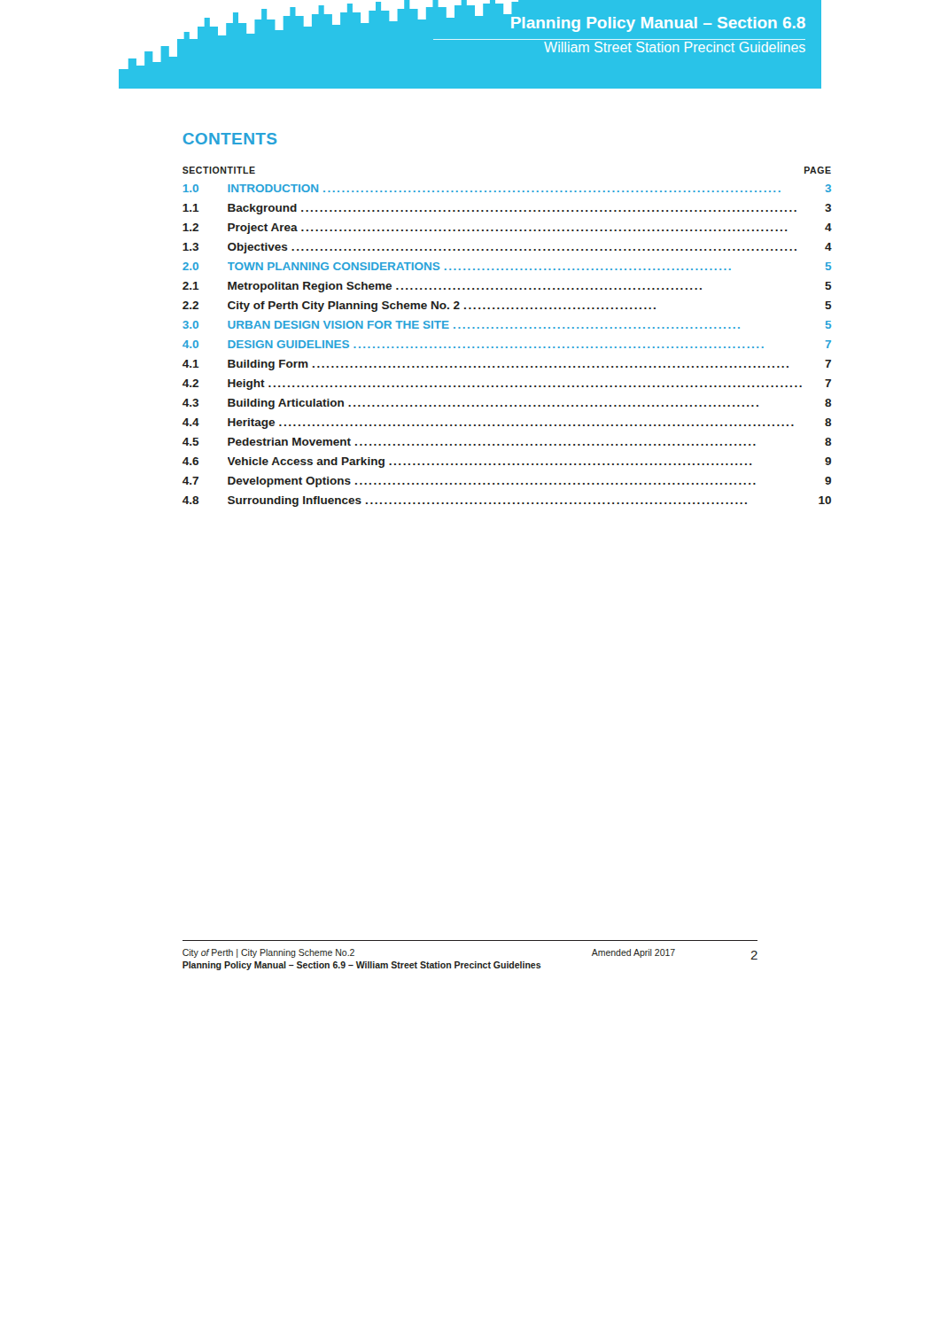Planning Policy Manual – Section 6.8
William Street Station Precinct Guidelines
CONTENTS
| SECTION | TITLE | PAGE |
| 1.0 | INTRODUCTION ................................................................................................. | 3 |
| 1.1 | Background ......................................................................................................... | 3 |
| 1.2 | Project Area ....................................................................................................... | 4 |
| 1.3 | Objectives ........................................................................................................... | 4 |
| 2.0 | TOWN PLANNING CONSIDERATIONS ............................................................. | 5 |
| 2.1 | Metropolitan Region Scheme ................................................................. | 5 |
| 2.2 | City of Perth City Planning Scheme No. 2 ......................................... | 5 |
| 3.0 | URBAN DESIGN VISION FOR THE SITE ............................................................. | 5 |
| 4.0 | DESIGN GUIDELINES ....................................................................................... | 7 |
| 4.1 | Building Form ..................................................................................................... | 7 |
| 4.2 | Height ................................................................................................................. | 7 |
| 4.3 | Building Articulation ....................................................................................... | 8 |
| 4.4 | Heritage ............................................................................................................. | 8 |
| 4.5 | Pedestrian Movement ..................................................................................... | 8 |
| 4.6 | Vehicle Access and Parking ............................................................................. | 9 |
| 4.7 | Development Options ..................................................................................... | 9 |
| 4.8 | Surrounding Influences ................................................................................. | 10 |
City of Perth | City Planning Scheme No.2
Planning Policy Manual – Section 6.9 – William Street Station Precinct Guidelines
Amended April 2017
2